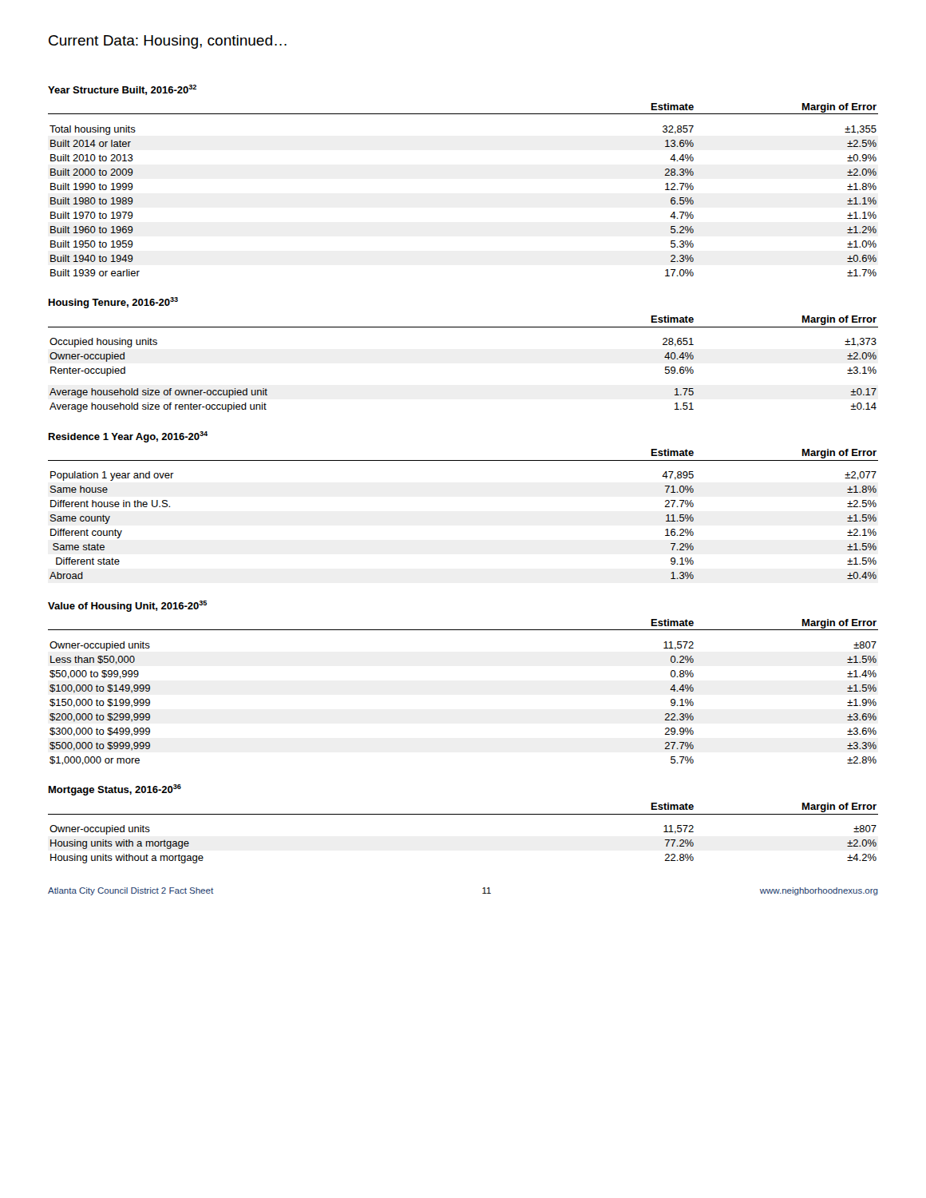Current Data: Housing, continued…
Year Structure Built, 2016-20 32
| | Estimate | Margin of Error |
| --- | --- | --- |
| Total housing units | 32,857 | ±1,355 |
| Built 2014 or later | 13.6% | ±2.5% |
| Built 2010 to 2013 | 4.4% | ±0.9% |
| Built 2000 to 2009 | 28.3% | ±2.0% |
| Built 1990 to 1999 | 12.7% | ±1.8% |
| Built 1980 to 1989 | 6.5% | ±1.1% |
| Built 1970 to 1979 | 4.7% | ±1.1% |
| Built 1960 to 1969 | 5.2% | ±1.2% |
| Built 1950 to 1959 | 5.3% | ±1.0% |
| Built 1940 to 1949 | 2.3% | ±0.6% |
| Built 1939 or earlier | 17.0% | ±1.7% |
Housing Tenure, 2016-20 33
| | Estimate | Margin of Error |
| --- | --- | --- |
| Occupied housing units | 28,651 | ±1,373 |
| Owner-occupied | 40.4% | ±2.0% |
| Renter-occupied | 59.6% | ±3.1% |
| Average household size of owner-occupied unit | 1.75 | ±0.17 |
| Average household size of renter-occupied unit | 1.51 | ±0.14 |
Residence 1 Year Ago, 2016-20 34
| | Estimate | Margin of Error |
| --- | --- | --- |
| Population 1 year and over | 47,895 | ±2,077 |
| Same house | 71.0% | ±1.8% |
| Different house in the U.S. | 27.7% | ±2.5% |
| Same county | 11.5% | ±1.5% |
| Different county | 16.2% | ±2.1% |
| Same state | 7.2% | ±1.5% |
| Different state | 9.1% | ±1.5% |
| Abroad | 1.3% | ±0.4% |
Value of Housing Unit, 2016-20 35
| | Estimate | Margin of Error |
| --- | --- | --- |
| Owner-occupied units | 11,572 | ±807 |
| Less than $50,000 | 0.2% | ±1.5% |
| $50,000 to $99,999 | 0.8% | ±1.4% |
| $100,000 to $149,999 | 4.4% | ±1.5% |
| $150,000 to $199,999 | 9.1% | ±1.9% |
| $200,000 to $299,999 | 22.3% | ±3.6% |
| $300,000 to $499,999 | 29.9% | ±3.6% |
| $500,000 to $999,999 | 27.7% | ±3.3% |
| $1,000,000 or more | 5.7% | ±2.8% |
Mortgage Status, 2016-20 36
| | Estimate | Margin of Error |
| --- | --- | --- |
| Owner-occupied units | 11,572 | ±807 |
| Housing units with a mortgage | 77.2% | ±2.0% |
| Housing units without a mortgage | 22.8% | ±4.2% |
Atlanta City Council District 2 Fact Sheet
11
www.neighborhoodnexus.org